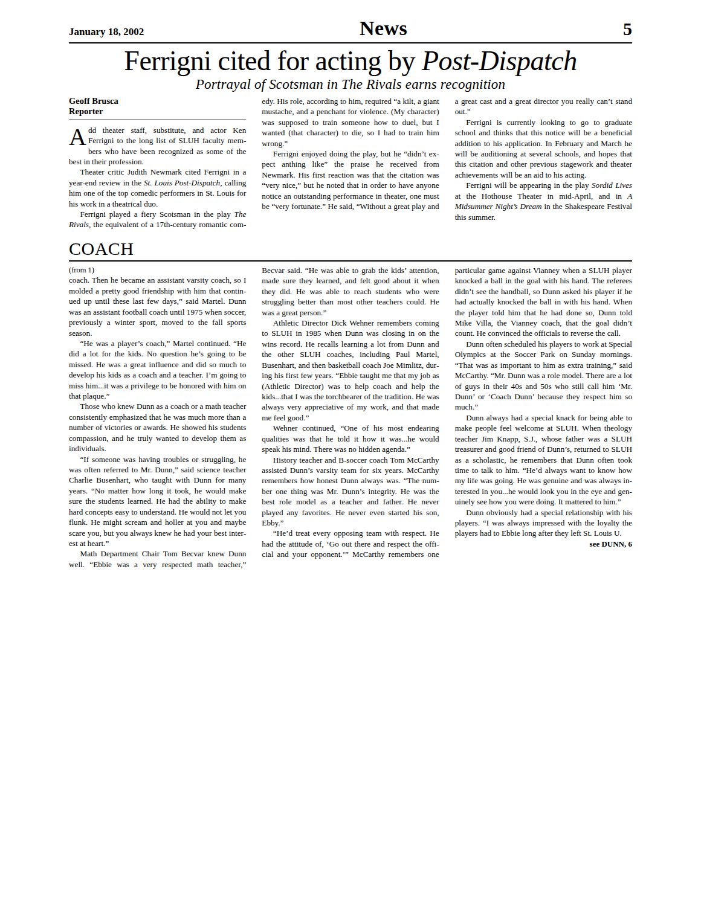January 18, 2002
News
5
Ferrigni cited for acting by Post-Dispatch
Portrayal of Scotsman in The Rivals earns recognition
Geoff Brusca Reporter
Add theater staff, substitute, and actor Ken Ferrigni to the long list of SLUH faculty members who have been recognized as some of the best in their profession.
Theater critic Judith Newmark cited Ferrigni in a year-end review in the St. Louis Post-Dispatch, calling him one of the top comedic performers in St. Louis for his work in a theatrical duo.
Ferrigni played a fiery Scotsman in the play The Rivals, the equivalent of a 17th-century romantic comedy. His role, according to him, required “a kilt, a giant mustache, and a penchant for violence. (My character) was supposed to train someone how to duel, but I wanted (that character) to die, so I had to train him wrong.”
Ferrigni enjoyed doing the play, but he “didn’t expect anthing like” the praise he received from Newmark. His first reaction was that the citation was “very nice,” but he noted that in order to have anyone notice an outstanding performance in theater, one must be “very fortunate.” He said, “Without a great play and a great cast and a great director you really can’t stand out.”
Ferrigni is currently looking to go to graduate school and thinks that this notice will be a beneficial addition to his application. In February and March he will be auditioning at several schools, and hopes that this citation and other previous stagework and theater achievements will be an aid to his acting.
Ferrigni will be appearing in the play Sordid Lives at the Hothouse Theater in mid-April, and in A Midsummer Night’s Dream in the Shakespeare Festival this summer.
COACH
(from 1)
coach. Then he became an assistant varsity coach, so I molded a pretty good friendship with him that continued up until these last few days,” said Martel. Dunn was an assistant football coach until 1975 when soccer, previously a winter sport, moved to the fall sports season.
“He was a player’s coach,” Martel continued. “He did a lot for the kids. No question he’s going to be missed. He was a great influence and did so much to develop his kids as a coach and a teacher. I’m going to miss him...it was a privilege to be honored with him on that plaque.”
Those who knew Dunn as a coach or a math teacher consistently emphasized that he was much more than a number of victories or awards. He showed his students compassion, and he truly wanted to develop them as individuals.
“If someone was having troubles or struggling, he was often referred to Mr. Dunn,” said science teacher Charlie Busenhart, who taught with Dunn for many years. “No matter how long it took, he would make sure the students learned. He had the ability to make hard concepts easy to understand. He would not let you flunk. He might scream and holler at you and maybe scare you, but you always knew he had your best interest at heart.”
Math Department Chair Tom Becvar knew Dunn well. “Ebbie was a very respected math teacher,” Becvar said. “He was able to grab the kids’ attention, made sure they learned, and felt good about it when they did. He was able to reach students who were struggling better than most other teachers could. He was a great person.”
Athletic Director Dick Wehner remembers coming to SLUH in 1985 when Dunn was closing in on the wins record. He recalls learning a lot from Dunn and the other SLUH coaches, including Paul Martel, Busenhart, and then basketball coach Joe Mimlitz, during his first few years. “Ebbie taught me that my job as (Athletic Director) was to help coach and help the kids...that I was the torchbearer of the tradition. He was always very appreciative of my work, and that made me feel good.”
Wehner continued, “One of his most endearing qualities was that he told it how it was...he would speak his mind. There was no hidden agenda.”
History teacher and B-soccer coach Tom McCarthy assisted Dunn’s varsity team for six years. McCarthy remembers how honest Dunn always was. “The number one thing was Mr. Dunn’s integrity. He was the best role model as a teacher and father. He never played any favorites. He never even started his son, Ebby.”
“He’d treat every opposing team with respect. He had the attitude of, ‘Go out there and respect the official and your opponent.’” McCarthy remembers one particular game against Vianney when a SLUH player knocked a ball in the goal with his hand. The referees didn’t see the handball, so Dunn asked his player if he had actually knocked the ball in with his hand. When the player told him that he had done so, Dunn told Mike Villa, the Vianney coach, that the goal didn’t count. He convinced the officials to reverse the call.
Dunn often scheduled his players to work at Special Olympics at the Soccer Park on Sunday mornings. “That was as important to him as extra training,” said McCarthy. “Mr. Dunn was a role model. There are a lot of guys in their 40s and 50s who still call him ‘Mr. Dunn’ or ‘Coach Dunn’ because they respect him so much.”
Dunn always had a special knack for being able to make people feel welcome at SLUH. When theology teacher Jim Knapp, S.J., whose father was a SLUH treasurer and good friend of Dunn’s, returned to SLUH as a scholastic, he remembers that Dunn often took time to talk to him. “He’d always want to know how my life was going. He was genuine and was always interested in you...he would look you in the eye and genuinely see how you were doing. It mattered to him.”
Dunn obviously had a special relationship with his players. “I was always impressed with the loyalty the players had to Ebbie long after they left St. Louis U.
see DUNN, 6